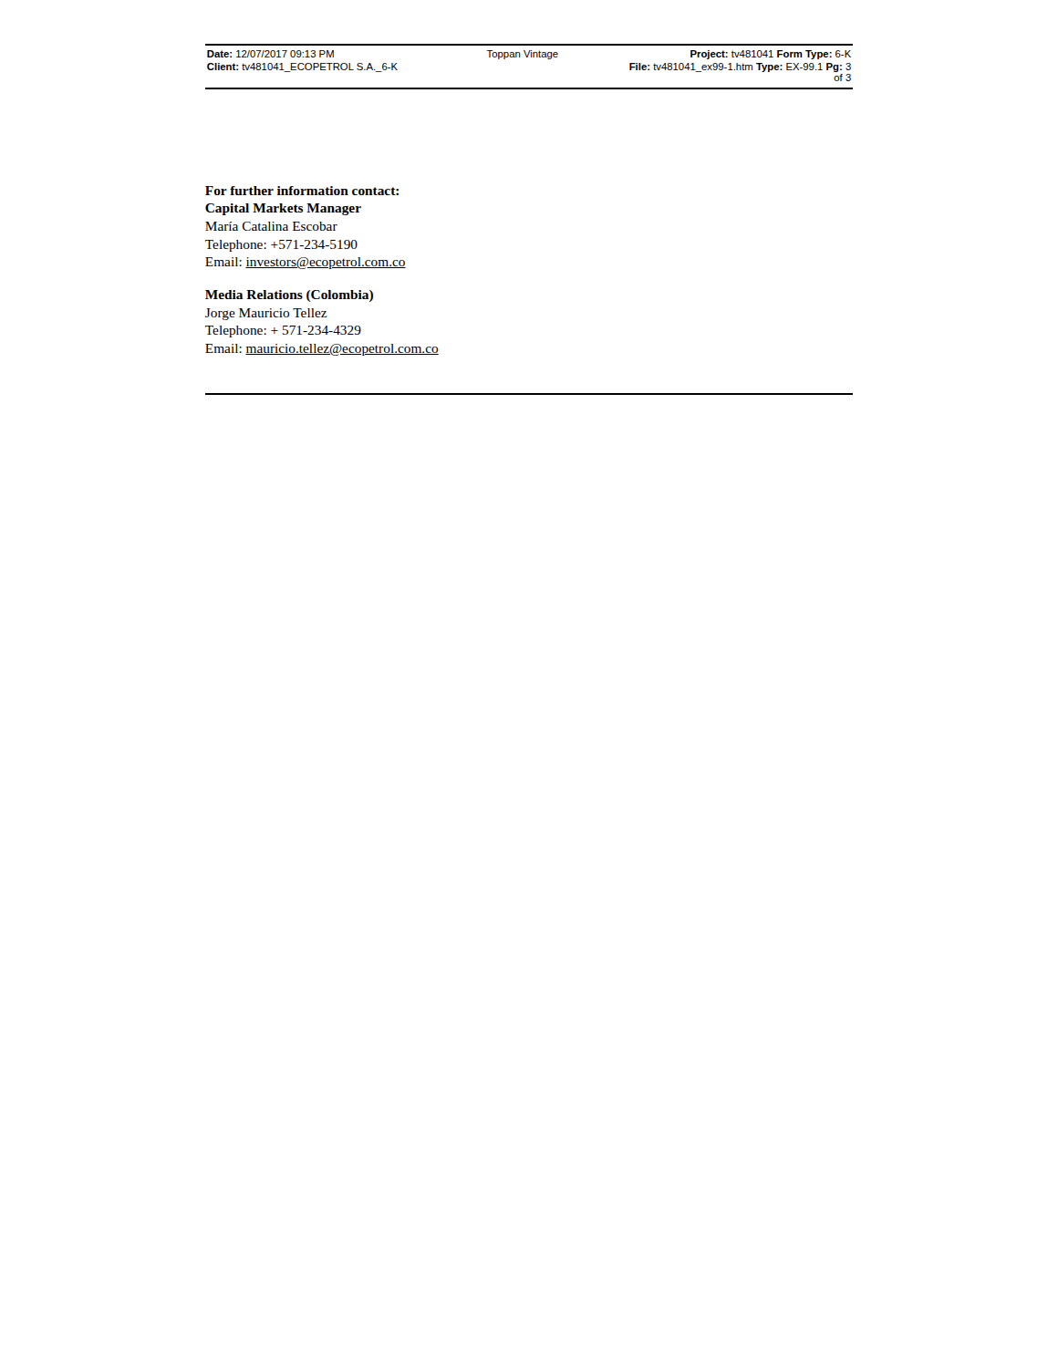| Date: 12/07/2017 09:13 PM | Toppan Vintage | Project: tv481041 Form Type: 6-K |
| Client: tv481041_ECOPETROL S.A._6-K | | File: tv481041_ex99-1.htm Type: EX-99.1 Pg: 3 of 3 |
For further information contact:
Capital Markets Manager
María Catalina Escobar
Telephone: +571-234-5190
Email: investors@ecopetrol.com.co
Media Relations (Colombia)
Jorge Mauricio Tellez
Telephone: + 571-234-4329
Email: mauricio.tellez@ecopetrol.com.co